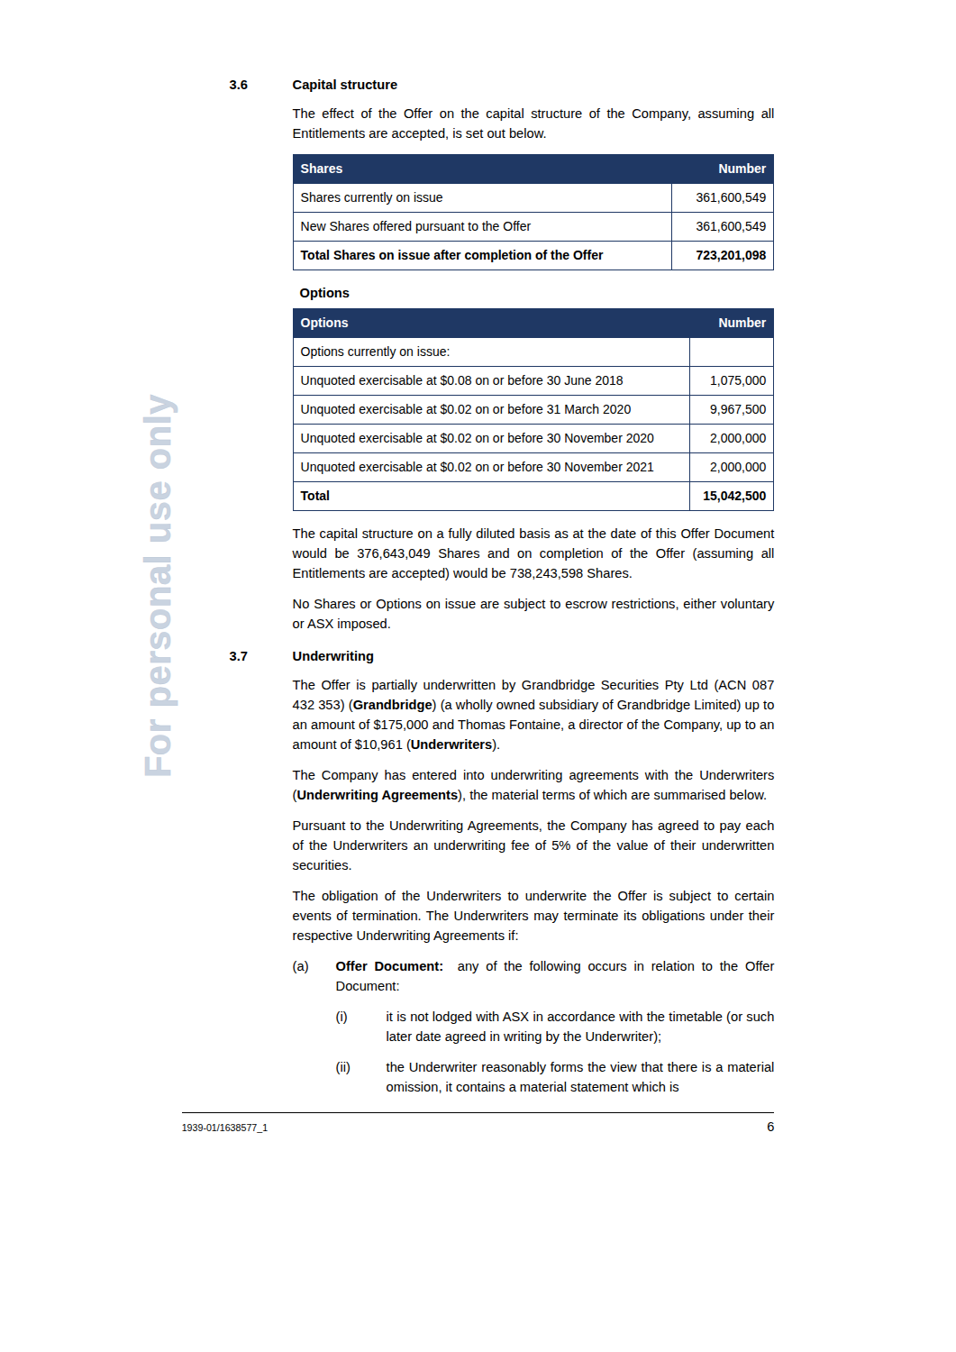For personal use only
3.6 Capital structure
The effect of the Offer on the capital structure of the Company, assuming all Entitlements are accepted, is set out below.
| Shares | Number |
| --- | --- |
| Shares currently on issue | 361,600,549 |
| New Shares offered pursuant to the Offer | 361,600,549 |
| Total Shares on issue after completion of the Offer | 723,201,098 |
Options
| Options | Number |
| --- | --- |
| Options currently on issue: | |
| Unquoted exercisable at $0.08 on or before 30 June 2018 | 1,075,000 |
| Unquoted exercisable at $0.02 on or before 31 March 2020 | 9,967,500 |
| Unquoted exercisable at $0.02 on or before 30 November 2020 | 2,000,000 |
| Unquoted exercisable at $0.02 on or before 30 November 2021 | 2,000,000 |
| Total | 15,042,500 |
The capital structure on a fully diluted basis as at the date of this Offer Document would be 376,643,049 Shares and on completion of the Offer (assuming all Entitlements are accepted) would be 738,243,598 Shares.
No Shares or Options on issue are subject to escrow restrictions, either voluntary or ASX imposed.
3.7 Underwriting
The Offer is partially underwritten by Grandbridge Securities Pty Ltd (ACN 087 432 353) (Grandbridge) (a wholly owned subsidiary of Grandbridge Limited) up to an amount of $175,000 and Thomas Fontaine, a director of the Company, up to an amount of $10,961 (Underwriters).
The Company has entered into underwriting agreements with the Underwriters (Underwriting Agreements), the material terms of which are summarised below.
Pursuant to the Underwriting Agreements, the Company has agreed to pay each of the Underwriters an underwriting fee of 5% of the value of their underwritten securities.
The obligation of the Underwriters to underwrite the Offer is subject to certain events of termination. The Underwriters may terminate its obligations under their respective Underwriting Agreements if:
(a)
Offer Document: any of the following occurs in relation to the Offer Document:
(i)
it is not lodged with ASX in accordance with the timetable (or such later date agreed in writing by the Underwriter);
(ii)
the Underwriter reasonably forms the view that there is a material omission, it contains a material statement which is
1939-01/1638577_1 6